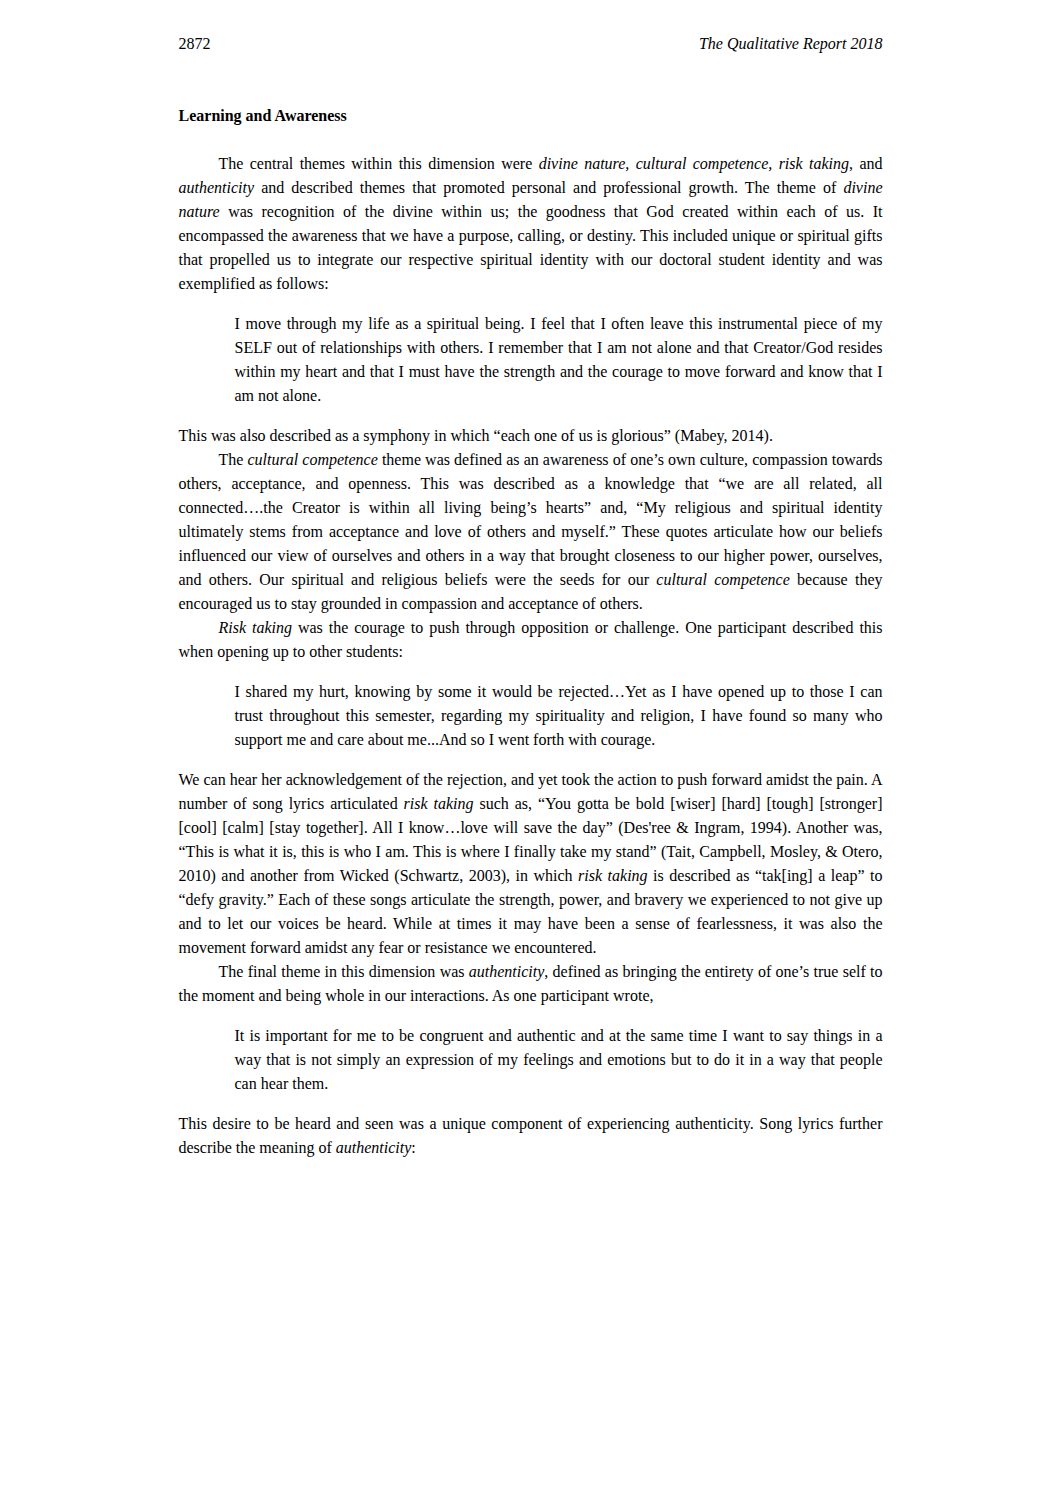2872 The Qualitative Report 2018
Learning and Awareness
The central themes within this dimension were divine nature, cultural competence, risk taking, and authenticity and described themes that promoted personal and professional growth. The theme of divine nature was recognition of the divine within us; the goodness that God created within each of us. It encompassed the awareness that we have a purpose, calling, or destiny. This included unique or spiritual gifts that propelled us to integrate our respective spiritual identity with our doctoral student identity and was exemplified as follows:
I move through my life as a spiritual being. I feel that I often leave this instrumental piece of my SELF out of relationships with others. I remember that I am not alone and that Creator/God resides within my heart and that I must have the strength and the courage to move forward and know that I am not alone.
This was also described as a symphony in which “each one of us is glorious” (Mabey, 2014).
The cultural competence theme was defined as an awareness of one’s own culture, compassion towards others, acceptance, and openness. This was described as a knowledge that “we are all related, all connected….the Creator is within all living being’s hearts” and, “My religious and spiritual identity ultimately stems from acceptance and love of others and myself.” These quotes articulate how our beliefs influenced our view of ourselves and others in a way that brought closeness to our higher power, ourselves, and others. Our spiritual and religious beliefs were the seeds for our cultural competence because they encouraged us to stay grounded in compassion and acceptance of others.
Risk taking was the courage to push through opposition or challenge. One participant described this when opening up to other students:
I shared my hurt, knowing by some it would be rejected…Yet as I have opened up to those I can trust throughout this semester, regarding my spirituality and religion, I have found so many who support me and care about me...And so I went forth with courage.
We can hear her acknowledgement of the rejection, and yet took the action to push forward amidst the pain. A number of song lyrics articulated risk taking such as, “You gotta be bold [wiser] [hard] [tough] [stronger] [cool] [calm] [stay together]. All I know…love will save the day” (Des'ree & Ingram, 1994). Another was, “This is what it is, this is who I am. This is where I finally take my stand” (Tait, Campbell, Mosley, & Otero, 2010) and another from Wicked (Schwartz, 2003), in which risk taking is described as “tak[ing] a leap” to “defy gravity.” Each of these songs articulate the strength, power, and bravery we experienced to not give up and to let our voices be heard. While at times it may have been a sense of fearlessness, it was also the movement forward amidst any fear or resistance we encountered.
The final theme in this dimension was authenticity, defined as bringing the entirety of one’s true self to the moment and being whole in our interactions. As one participant wrote,
It is important for me to be congruent and authentic and at the same time I want to say things in a way that is not simply an expression of my feelings and emotions but to do it in a way that people can hear them.
This desire to be heard and seen was a unique component of experiencing authenticity. Song lyrics further describe the meaning of authenticity: